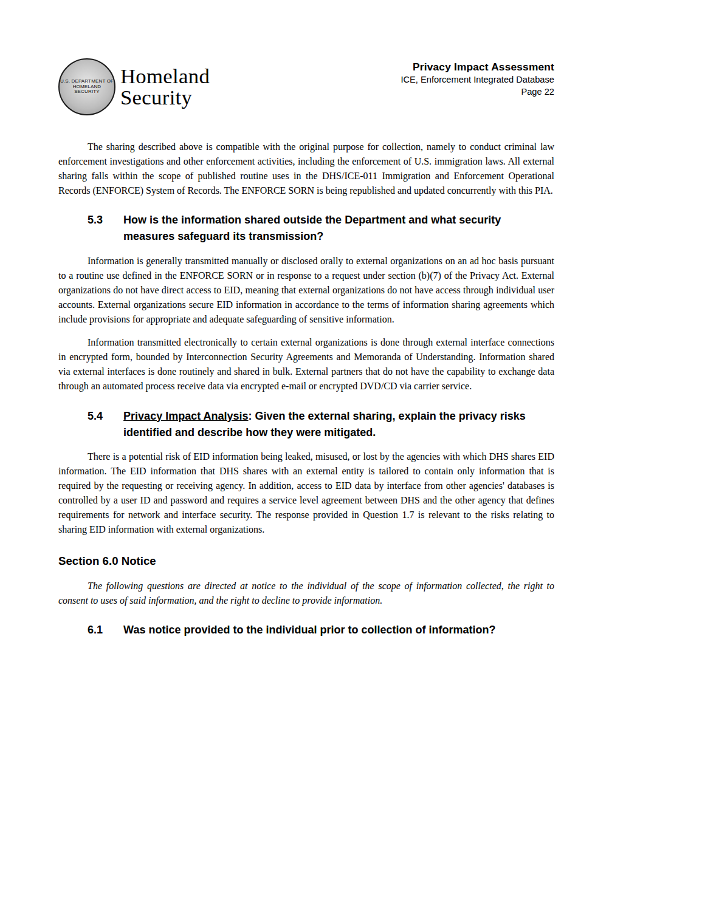U.S. DEPARTMENT OF HOMELAND SECURITY
Homeland
Security
Privacy Impact Assessment
ICE, Enforcement Integrated Database
Page 22
The sharing described above is compatible with the original purpose for collection, namely to conduct criminal law enforcement investigations and other enforcement activities, including the enforcement of U.S. immigration laws. All external sharing falls within the scope of published routine uses in the DHS/ICE-011 Immigration and Enforcement Operational Records (ENFORCE) System of Records. The ENFORCE SORN is being republished and updated concurrently with this PIA.
5.3 How is the information shared outside the Department and what security measures safeguard its transmission?
Information is generally transmitted manually or disclosed orally to external organizations on an ad hoc basis pursuant to a routine use defined in the ENFORCE SORN or in response to a request under section (b)(7) of the Privacy Act. External organizations do not have direct access to EID, meaning that external organizations do not have access through individual user accounts. External organizations secure EID information in accordance to the terms of information sharing agreements which include provisions for appropriate and adequate safeguarding of sensitive information.
Information transmitted electronically to certain external organizations is done through external interface connections in encrypted form, bounded by Interconnection Security Agreements and Memoranda of Understanding. Information shared via external interfaces is done routinely and shared in bulk. External partners that do not have the capability to exchange data through an automated process receive data via encrypted e-mail or encrypted DVD/CD via carrier service.
5.4 Privacy Impact Analysis: Given the external sharing, explain the privacy risks identified and describe how they were mitigated.
There is a potential risk of EID information being leaked, misused, or lost by the agencies with which DHS shares EID information. The EID information that DHS shares with an external entity is tailored to contain only information that is required by the requesting or receiving agency. In addition, access to EID data by interface from other agencies' databases is controlled by a user ID and password and requires a service level agreement between DHS and the other agency that defines requirements for network and interface security. The response provided in Question 1.7 is relevant to the risks relating to sharing EID information with external organizations.
Section 6.0 Notice
The following questions are directed at notice to the individual of the scope of information collected, the right to consent to uses of said information, and the right to decline to provide information.
6.1 Was notice provided to the individual prior to collection of information?